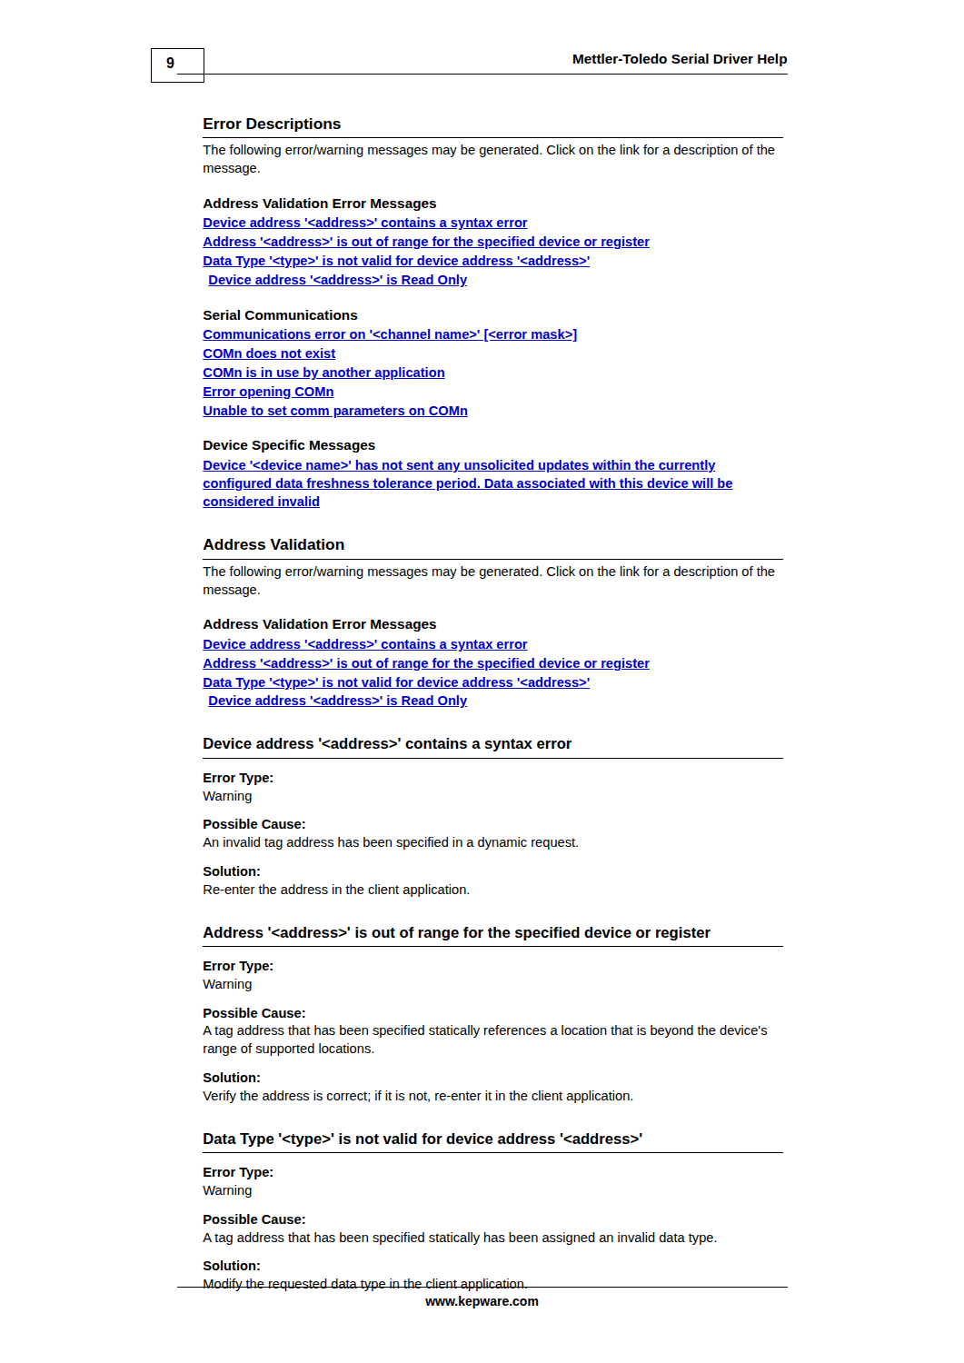9
Mettler-Toledo Serial Driver Help
Error Descriptions
The following error/warning messages may be generated. Click on the link for a description of the message.
Address Validation Error Messages
Device address '<address>' contains a syntax error Address '<address>' is out of range for the specified device or register Data Type '<type>' is not valid for device address '<address>' Device address '<address>' is Read Only
Serial Communications
Communications error on '<channel name>' [<error mask>] COMn does not exist COMn is in use by another application Error opening COMn Unable to set comm parameters on COMn
Device Specific Messages
Device '<device name>' has not sent any unsolicited updates within the currently configured data freshness tolerance period. Data associated with this device will be considered invalid
Address Validation
The following error/warning messages may be generated. Click on the link for a description of the message.
Address Validation Error Messages
Device address '<address>' contains a syntax error Address '<address>' is out of range for the specified device or register Data Type '<type>' is not valid for device address '<address>' Device address '<address>' is Read Only
Device address '<address>' contains a syntax error
Error Type:
Warning
Possible Cause:
An invalid tag address has been specified in a dynamic request.
Solution:
Re-enter the address in the client application.
Address '<address>' is out of range for the specified device or register
Error Type:
Warning
Possible Cause:
A tag address that has been specified statically references a location that is beyond the device's range of supported locations.
Solution:
Verify the address is correct; if it is not, re-enter it in the client application.
Data Type '<type>' is not valid for device address '<address>'
Error Type:
Warning
Possible Cause:
A tag address that has been specified statically has been assigned an invalid data type.
Solution:
Modify the requested data type in the client application.
www.kepware.com